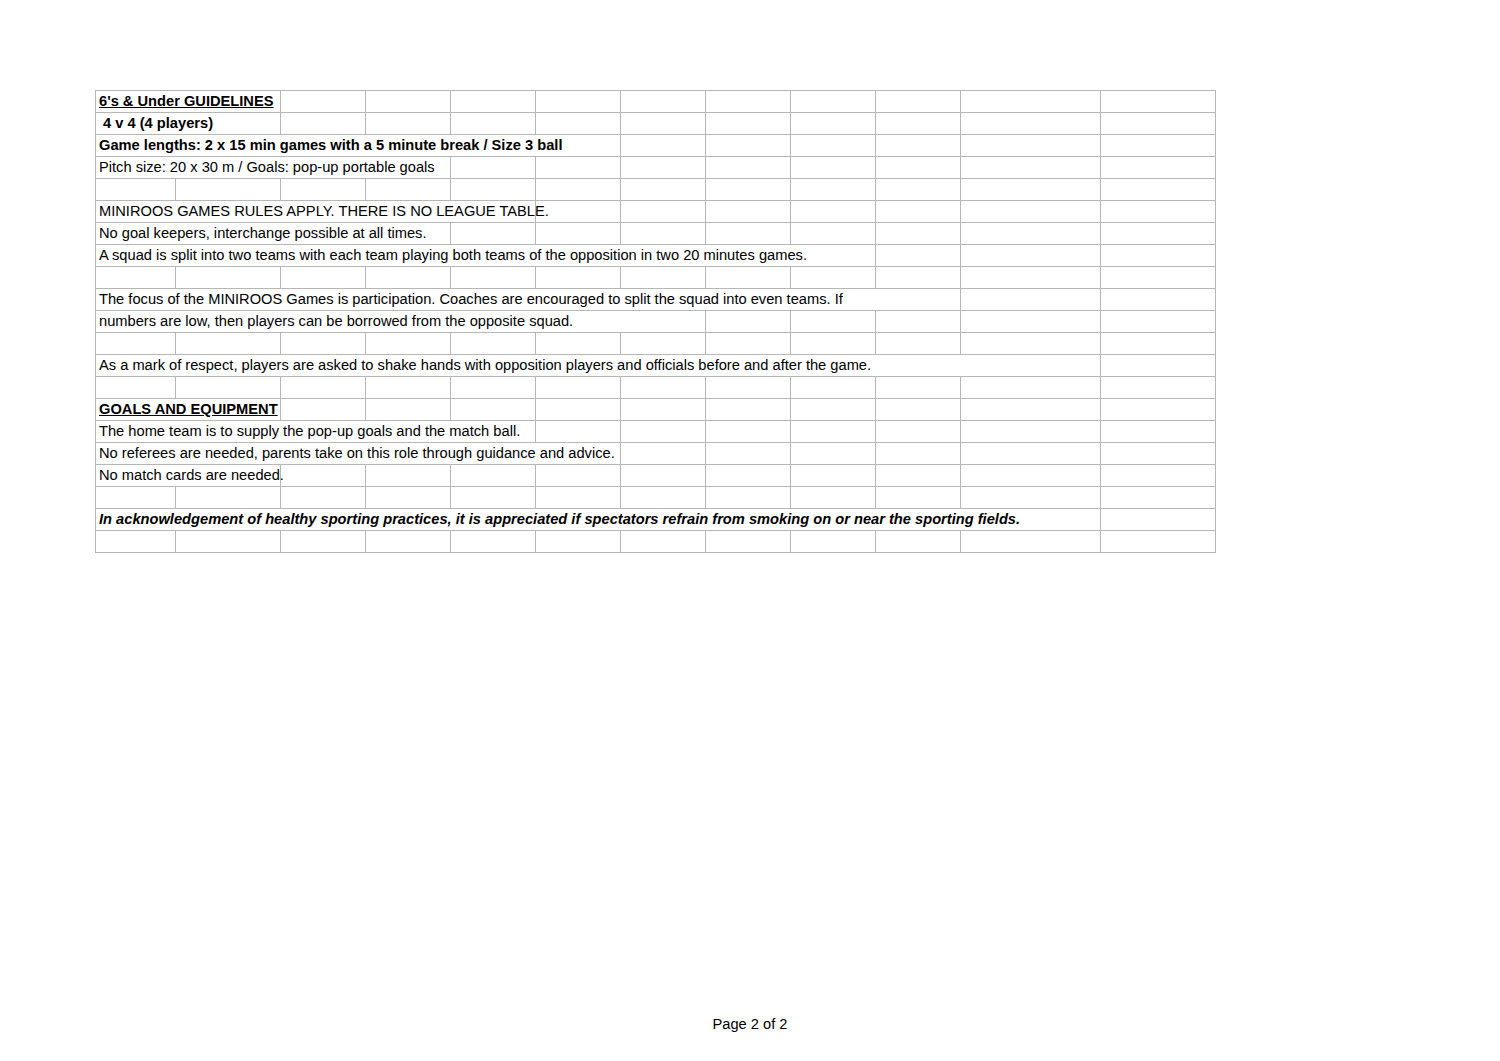| 6's & Under GUIDELINES | | | | | | | | | | |
| 4 v 4 (4 players) | | | | | | | | | | |
| Game lengths: 2 x 15 min games with a 5 minute break / Size 3 ball | | | | | | |
| Pitch size: 20 x 30 m / Goals: pop-up portable goals | | | | | | | | |
| MINIROOS GAMES RULES APPLY. THERE IS NO LEAGUE TABLE. | | | | | | | |
| No goal keepers, interchange possible at all times. | | | | | | | | |
| A squad is split into two teams with each team playing both teams of the opposition in two 20 minutes games. | | | |
| The focus of the MINIROOS Games is participation. Coaches are encouraged to split the squad into even teams. If | | |
| numbers are low, then players can be borrowed from the opposite squad. | | | | | |
| As a mark of respect, players are asked to shake hands with opposition players and officials before and after the game. | |
| GOALS AND EQUIPMENT | | | | | | | | | | |
| The home team is to supply the pop-up goals and the match ball. | | | | | | | |
| No referees are needed, parents take on this role through guidance and advice. | | | | | | |
| No match cards are needed. | | | | | | | | | | |
| In acknowledgement of healthy sporting practices, it is appreciated if spectators refrain from smoking on or near the sporting fields. | |
Page 2 of 2